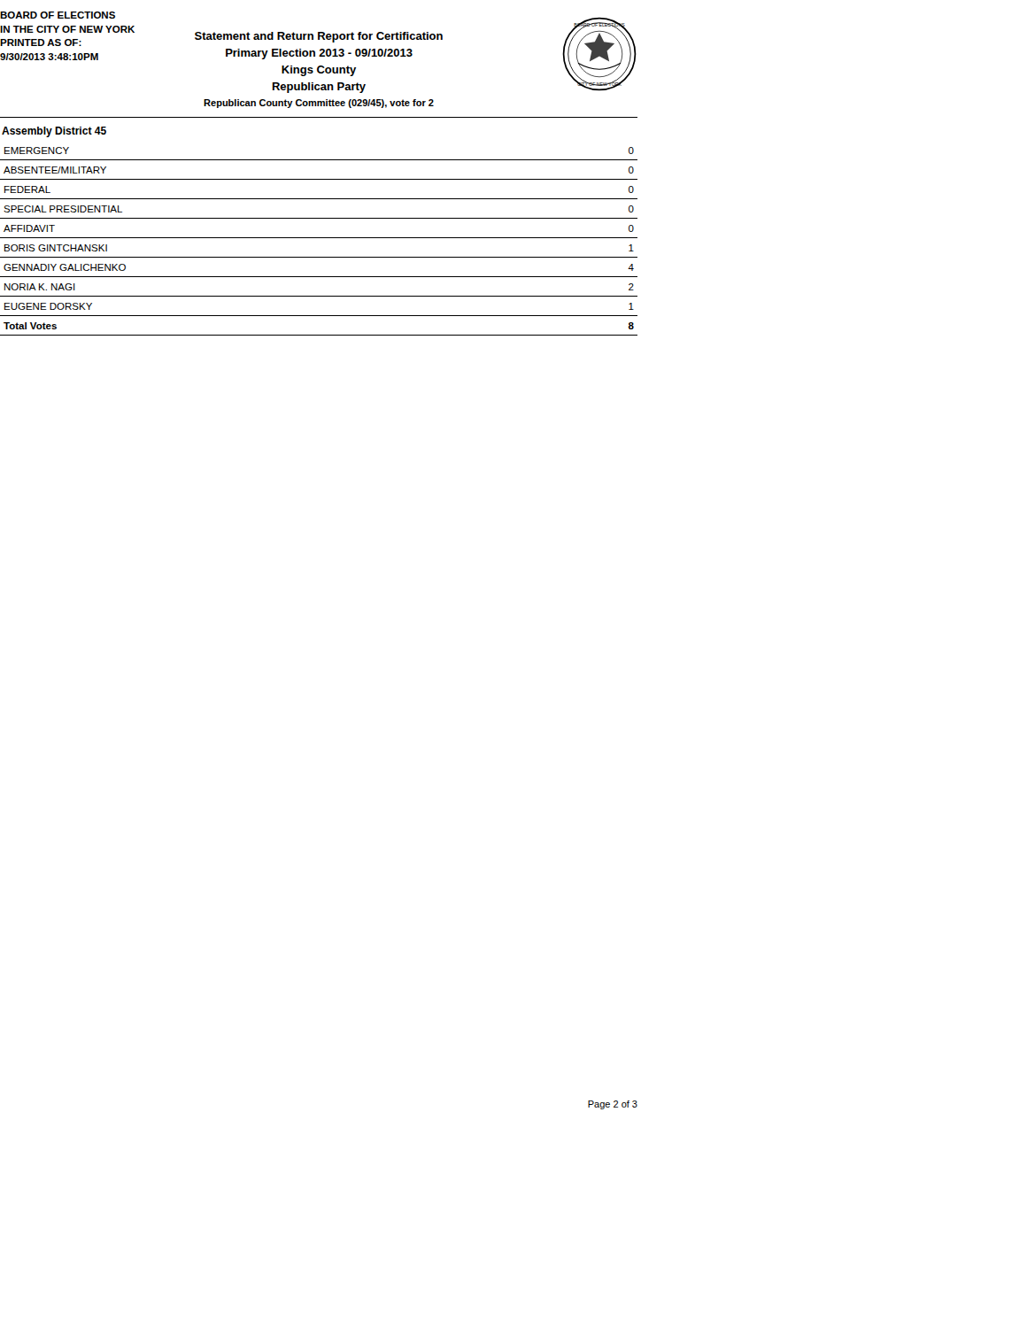BOARD OF ELECTIONS
IN THE CITY OF NEW YORK
PRINTED AS OF:
9/30/2013 3:48:10PM
Statement and Return Report for Certification
Primary Election 2013 - 09/10/2013
Kings County
Republican Party
Republican County Committee (029/45), vote for 2
BOARD OF ELECTIONS CITY OF NEW YORK
Assembly District 45
| EMERGENCY | 0 |
| ABSENTEE/MILITARY | 0 |
| FEDERAL | 0 |
| SPECIAL PRESIDENTIAL | 0 |
| AFFIDAVIT | 0 |
| BORIS GINTCHANSKI | 1 |
| GENNADIY GALICHENKO | 4 |
| NORIA K. NAGI | 2 |
| EUGENE DORSKY | 1 |
| Total Votes | 8 |
Page 2 of 3